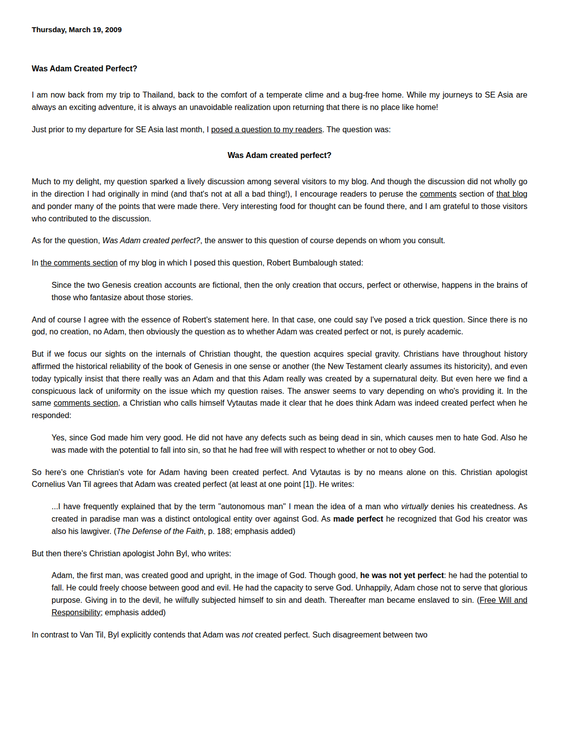Thursday, March 19, 2009
Was Adam Created Perfect?
I am now back from my trip to Thailand, back to the comfort of a temperate clime and a bug-free home. While my journeys to SE Asia are always an exciting adventure, it is always an unavoidable realization upon returning that there is no place like home!
Just prior to my departure for SE Asia last month, I posed a question to my readers. The question was:
Was Adam created perfect?
Much to my delight, my question sparked a lively discussion among several visitors to my blog. And though the discussion did not wholly go in the direction I had originally in mind (and that's not at all a bad thing!), I encourage readers to peruse the comments section of that blog and ponder many of the points that were made there. Very interesting food for thought can be found there, and I am grateful to those visitors who contributed to the discussion.
As for the question, Was Adam created perfect?, the answer to this question of course depends on whom you consult.
In the comments section of my blog in which I posed this question, Robert Bumbalough stated:
Since the two Genesis creation accounts are fictional, then the only creation that occurs, perfect or otherwise, happens in the brains of those who fantasize about those stories.
And of course I agree with the essence of Robert's statement here. In that case, one could say I've posed a trick question. Since there is no god, no creation, no Adam, then obviously the question as to whether Adam was created perfect or not, is purely academic.
But if we focus our sights on the internals of Christian thought, the question acquires special gravity. Christians have throughout history affirmed the historical reliability of the book of Genesis in one sense or another (the New Testament clearly assumes its historicity), and even today typically insist that there really was an Adam and that this Adam really was created by a supernatural deity. But even here we find a conspicuous lack of uniformity on the issue which my question raises. The answer seems to vary depending on who's providing it. In the same comments section, a Christian who calls himself Vytautas made it clear that he does think Adam was indeed created perfect when he responded:
Yes, since God made him very good. He did not have any defects such as being dead in sin, which causes men to hate God. Also he was made with the potential to fall into sin, so that he had free will with respect to whether or not to obey God.
So here's one Christian's vote for Adam having been created perfect. And Vytautas is by no means alone on this. Christian apologist Cornelius Van Til agrees that Adam was created perfect (at least at one point [1]). He writes:
...I have frequently explained that by the term "autonomous man" I mean the idea of a man who virtually denies his createdness. As created in paradise man was a distinct ontological entity over against God. As made perfect he recognized that God his creator was also his lawgiver. (The Defense of the Faith, p. 188; emphasis added)
But then there's Christian apologist John Byl, who writes:
Adam, the first man, was created good and upright, in the image of God. Though good, he was not yet perfect: he had the potential to fall. He could freely choose between good and evil. He had the capacity to serve God. Unhappily, Adam chose not to serve that glorious purpose. Giving in to the devil, he wilfully subjected himself to sin and death. Thereafter man became enslaved to sin. (Free Will and Responsibility; emphasis added)
In contrast to Van Til, Byl explicitly contends that Adam was not created perfect. Such disagreement between two